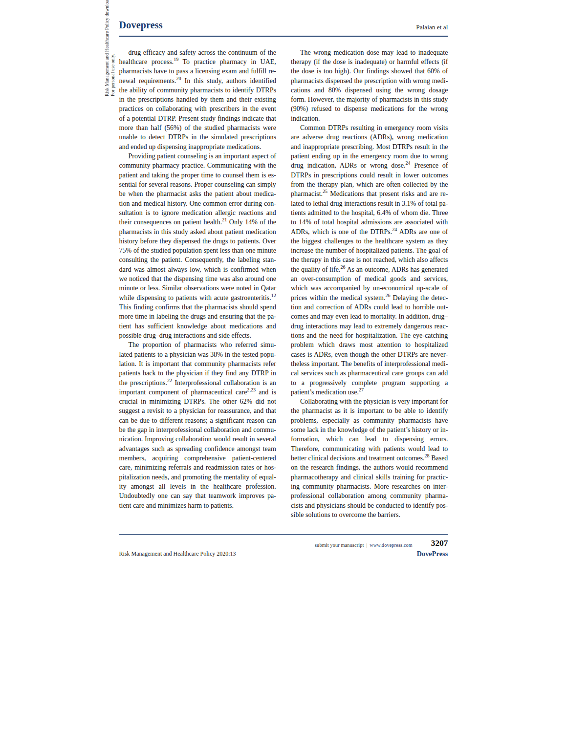Risk Management and Healthcare Policy downloaded from https://www.dovepress.com/ by 52.40.116.66 on 30-Jul-2021
For personal use only.
Dovepress
Palaian et al
drug efficacy and safety across the continuum of the healthcare process.19 To practice pharmacy in UAE, pharmacists have to pass a licensing exam and fulfill renewal requirements.20 In this study, authors identified the ability of community pharmacists to identify DTRPs in the prescriptions handled by them and their existing practices on collaborating with prescribers in the event of a potential DTRP. Present study findings indicate that more than half (56%) of the studied pharmacists were unable to detect DTRPs in the simulated prescriptions and ended up dispensing inappropriate medications.
Providing patient counseling is an important aspect of community pharmacy practice. Communicating with the patient and taking the proper time to counsel them is essential for several reasons. Proper counseling can simply be when the pharmacist asks the patient about medication and medical history. One common error during consultation is to ignore medication allergic reactions and their consequences on patient health.21 Only 14% of the pharmacists in this study asked about patient medication history before they dispensed the drugs to patients. Over 75% of the studied population spent less than one minute consulting the patient. Consequently, the labeling standard was almost always low, which is confirmed when we noticed that the dispensing time was also around one minute or less. Similar observations were noted in Qatar while dispensing to patients with acute gastroenteritis.12 This finding confirms that the pharmacists should spend more time in labeling the drugs and ensuring that the patient has sufficient knowledge about medications and possible drug–drug interactions and side effects.
The proportion of pharmacists who referred simulated patients to a physician was 38% in the tested population. It is important that community pharmacists refer patients back to the physician if they find any DTRP in the prescriptions.22 Interprofessional collaboration is an important component of pharmaceutical care2,23 and is crucial in minimizing DTRPs. The other 62% did not suggest a revisit to a physician for reassurance, and that can be due to different reasons; a significant reason can be the gap in interprofessional collaboration and communication. Improving collaboration would result in several advantages such as spreading confidence amongst team members, acquiring comprehensive patient-centered care, minimizing referrals and readmission rates or hospitalization needs, and promoting the mentality of equality amongst all levels in the healthcare profession. Undoubtedly one can say that teamwork improves patient care and minimizes harm to patients.
The wrong medication dose may lead to inadequate therapy (if the dose is inadequate) or harmful effects (if the dose is too high). Our findings showed that 60% of pharmacists dispensed the prescription with wrong medications and 80% dispensed using the wrong dosage form. However, the majority of pharmacists in this study (90%) refused to dispense medications for the wrong indication.
Common DTRPs resulting in emergency room visits are adverse drug reactions (ADRs), wrong medication and inappropriate prescribing. Most DTRPs result in the patient ending up in the emergency room due to wrong drug indication, ADRs or wrong dose.24 Presence of DTRPs in prescriptions could result in lower outcomes from the therapy plan, which are often collected by the pharmacist.25 Medications that present risks and are related to lethal drug interactions result in 3.1% of total patients admitted to the hospital, 6.4% of whom die. Three to 14% of total hospital admissions are associated with ADRs, which is one of the DTRPs.24 ADRs are one of the biggest challenges to the healthcare system as they increase the number of hospitalized patients. The goal of the therapy in this case is not reached, which also affects the quality of life.26 As an outcome, ADRs has generated an over-consumption of medical goods and services, which was accompanied by un-economical up-scale of prices within the medical system.26 Delaying the detection and correction of ADRs could lead to horrible outcomes and may even lead to mortality. In addition, drug–drug interactions may lead to extremely dangerous reactions and the need for hospitalization. The eye-catching problem which draws most attention to hospitalized cases is ADRs, even though the other DTRPs are nevertheless important. The benefits of interprofessional medical services such as pharmaceutical care groups can add to a progressively complete program supporting a patient’s medication use.27
Collaborating with the physician is very important for the pharmacist as it is important to be able to identify problems, especially as community pharmacists have some lack in the knowledge of the patient’s history or information, which can lead to dispensing errors. Therefore, communicating with patients would lead to better clinical decisions and treatment outcomes.28 Based on the research findings, the authors would recommend pharmacotherapy and clinical skills training for practicing community pharmacists. More researches on interprofessional collaboration among community pharmacists and physicians should be conducted to identify possible solutions to overcome the barriers.
Risk Management and Healthcare Policy 2020:13
submit your manuscript | www.dovepress.com
3207
DovePress